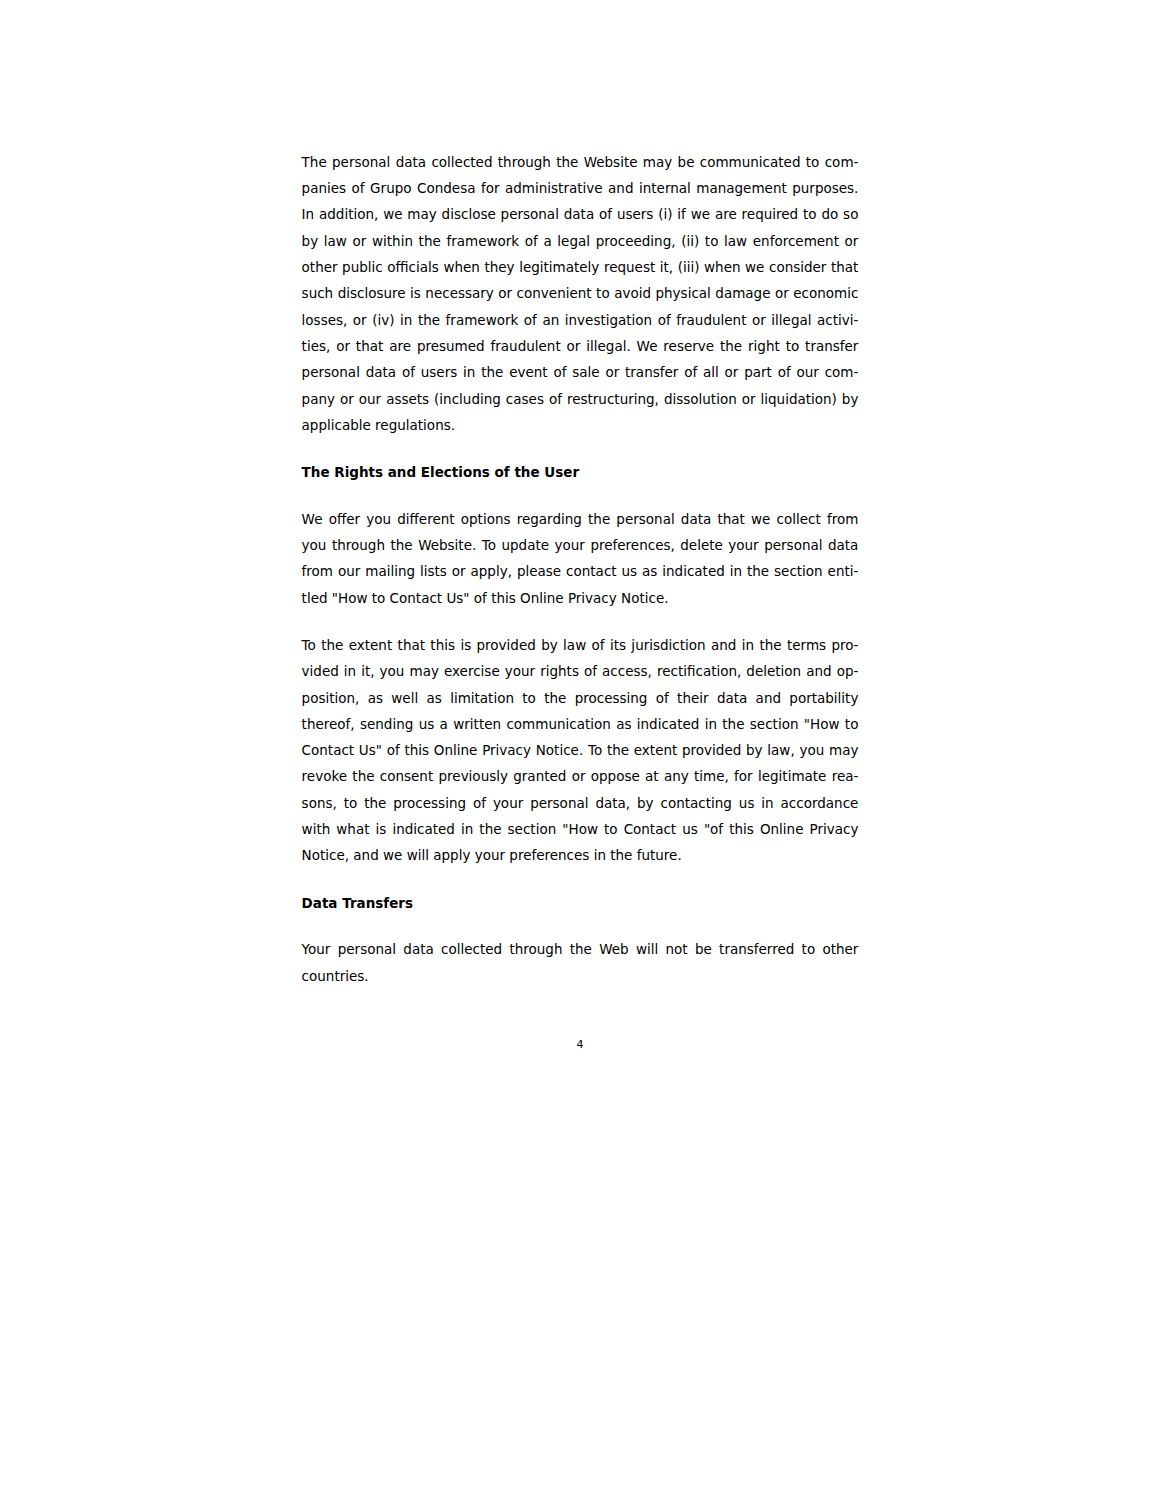The personal data collected through the Website may be communicated to companies of Grupo Condesa for administrative and internal management purposes. In addition, we may disclose personal data of users (i) if we are required to do so by law or within the framework of a legal proceeding, (ii) to law enforcement or other public officials when they legitimately request it, (iii) when we consider that such disclosure is necessary or convenient to avoid physical damage or economic losses, or (iv) in the framework of an investigation of fraudulent or illegal activities, or that are presumed fraudulent or illegal. We reserve the right to transfer personal data of users in the event of sale or transfer of all or part of our company or our assets (including cases of restructuring, dissolution or liquidation) by applicable regulations.
The Rights and Elections of the User
We offer you different options regarding the personal data that we collect from you through the Website. To update your preferences, delete your personal data from our mailing lists or apply, please contact us as indicated in the section entitled "How to Contact Us" of this Online Privacy Notice.
To the extent that this is provided by law of its jurisdiction and in the terms provided in it, you may exercise your rights of access, rectification, deletion and opposition, as well as limitation to the processing of their data and portability thereof, sending us a written communication as indicated in the section "How to Contact Us" of this Online Privacy Notice. To the extent provided by law, you may revoke the consent previously granted or oppose at any time, for legitimate reasons, to the processing of your personal data, by contacting us in accordance with what is indicated in the section "How to Contact us "of this Online Privacy Notice, and we will apply your preferences in the future.
Data Transfers
Your personal data collected through the Web will not be transferred to other countries.
4